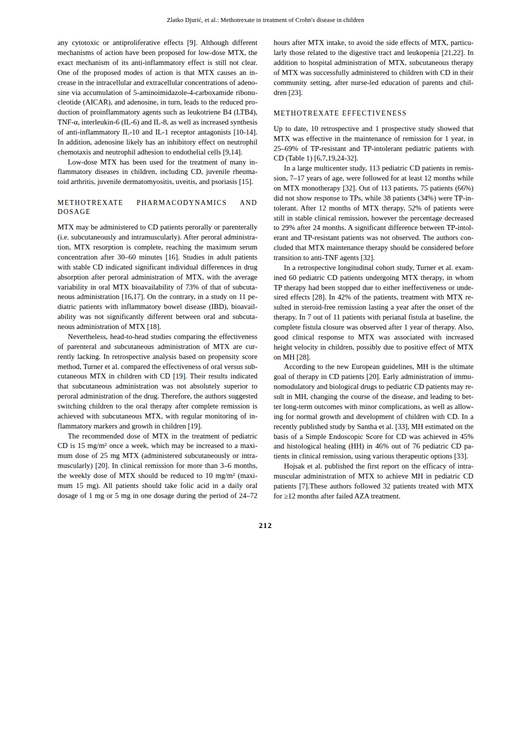Zlatko Djurić, et al.: Methotrexate in treatment of Crohn's disease in children
any cytotoxic or antiproliferative effects [9]. Although different mechanisms of action have been proposed for low-dose MTX, the exact mechanism of its anti-inflammatory effect is still not clear. One of the proposed modes of action is that MTX causes an increase in the intracellular and extracellular concentrations of adenosine via accumulation of 5-aminoimidazole-4-carboxamide ribonucleotide (AICAR), and adenosine, in turn, leads to the reduced production of proinflammatory agents such as leukotriene B4 (LTB4), TNF-α, interleukin-6 (IL-6) and IL-8, as well as increased synthesis of anti-inflammatory IL-10 and IL-1 receptor antagonists [10-14]. In addition, adenosine likely has an inhibitory effect on neutrophil chemotaxis and neutrophil adhesion to endothelial cells [9,14].
Low-dose MTX has been used for the treatment of many inflammatory diseases in children, including CD, juvenile rheumatoid arthritis, juvenile dermatomyositis, uveitis, and psoriasis [15].
Methotrexate pharmacodynamics and dosage
MTX may be administered to CD patients perorally or parenterally (i.e. subcutaneously and intramuscularly). After peroral administration, MTX resorption is complete, reaching the maximum serum concentration after 30–60 minutes [16]. Studies in adult patients with stable CD indicated significant individual differences in drug absorption after peroral administration of MTX, with the average variability in oral MTX bioavailability of 73% of that of subcutaneous administration [16,17]. On the contrary, in a study on 11 pediatric patients with inflammatory bowel disease (IBD), bioavailability was not significantly different between oral and subcutaneous administration of MTX [18].
Nevertheless, head-to-head studies comparing the effectiveness of parenteral and subcutaneous administration of MTX are currently lacking. In retrospective analysis based on propensity score method, Turner et al. compared the effectiveness of oral versus subcutaneous MTX in children with CD [19]. Their results indicated that subcutaneous administration was not absolutely superior to peroral administration of the drug. Therefore, the authors suggested switching children to the oral therapy after complete remission is achieved with subcutaneous MTX, with regular monitoring of inflammatory markers and growth in children [19].
The recommended dose of MTX in the treatment of pediatric CD is 15 mg/m² once a week, which may be increased to a maximum dose of 25 mg MTX (administered subcutaneously or intramuscularly) [20]. In clinical remission for more than 3–6 months, the weekly dose of MTX should be reduced to 10 mg/m² (maximum 15 mg). All patients should take folic acid in a daily oral dosage of 1 mg or 5 mg in one dosage during the period of 24–72 hours after MTX intake, to avoid the side effects of MTX, particularly those related to the digestive tract and leukopenia [21,22]. In addition to hospital administration of MTX, subcutaneous therapy of MTX was successfully administered to children with CD in their community setting, after nurse-led education of parents and children [23].
Methotrexate effectiveness
Up to date, 10 retrospective and 1 prospective study showed that MTX was effective in the maintenance of remission for 1 year, in 25–69% of TP-resistant and TP-intolerant pediatric patients with CD (Table 1) [6,7,19,24-32].
In a large multicenter study, 113 pediatric CD patients in remission, 7–17 years of age, were followed for at least 12 months while on MTX monotherapy [32]. Out of 113 patients, 75 patients (66%) did not show response to TPs, while 38 patients (34%) were TP-intolerant. After 12 months of MTX therapy, 52% of patients were still in stable clinical remission, however the percentage decreased to 29% after 24 months. A significant difference between TP-intolerant and TP-resistant patients was not observed. The authors concluded that MTX maintenance therapy should be considered before transition to anti-TNF agents [32].
In a retrospective longitudinal cohort study, Turner et al. examined 60 pediatric CD patients undergoing MTX therapy, in whom TP therapy had been stopped due to either ineffectiveness or undesired effects [28]. In 42% of the patients, treatment with MTX resulted in steroid-free remission lasting a year after the onset of the therapy. In 7 out of 11 patients with perianal fistula at baseline, the complete fistula closure was observed after 1 year of therapy. Also, good clinical response to MTX was associated with increased height velocity in children, possibly due to positive effect of MTX on MH [28].
According to the new European guidelines, MH is the ultimate goal of therapy in CD patients [20]. Early administration of immunomodulatory and biological drugs to pediatric CD patients may result in MH, changing the course of the disease, and leading to better long-term outcomes with minor complications, as well as allowing for normal growth and development of children with CD. In a recently published study by Santha et al. [33], MH estimated on the basis of a Simple Endoscopic Score for CD was achieved in 45% and histological healing (HH) in 46% out of 76 pediatric CD patients in clinical remission, using various therapeutic options [33].
Hojsak et al. published the first report on the efficacy of intramuscular administration of MTX to achieve MH in pediatric CD patients [7].These authors followed 32 patients treated with MTX for ≥12 months after failed AZA treatment.
212